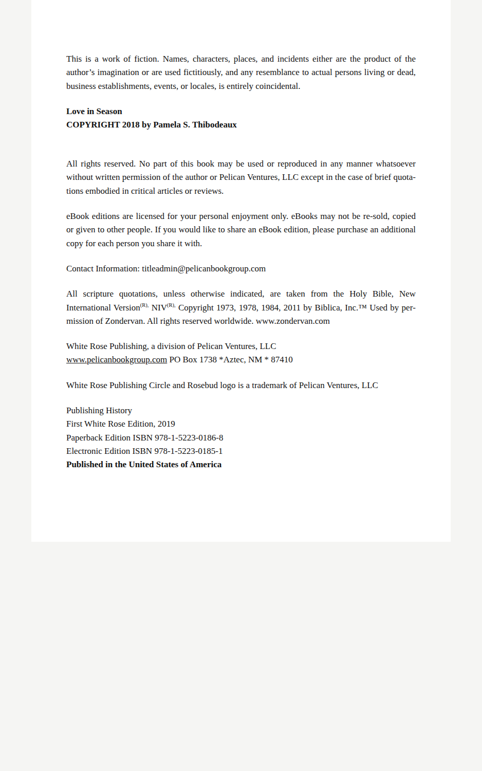This is a work of fiction. Names, characters, places, and incidents either are the product of the author’s imagination or are used fictitiously, and any resemblance to actual persons living or dead, business establishments, events, or locales, is entirely coincidental.
Love in Season
COPYRIGHT 2018 by Pamela S. Thibodeaux
All rights reserved. No part of this book may be used or reproduced in any manner whatsoever without written permission of the author or Pelican Ventures, LLC except in the case of brief quotations embodied in critical articles or reviews.
eBook editions are licensed for your personal enjoyment only. eBooks may not be re-sold, copied or given to other people. If you would like to share an eBook edition, please purchase an additional copy for each person you share it with.
Contact Information: titleadmin@pelicanbookgroup.com
All scripture quotations, unless otherwise indicated, are taken from the Holy Bible, New International Version(R), NIV(R), Copyright 1973, 1978, 1984, 2011 by Biblica, Inc.™ Used by permission of Zondervan. All rights reserved worldwide. www.zondervan.com
White Rose Publishing, a division of Pelican Ventures, LLC
www.pelicanbookgroup.com PO Box 1738 *Aztec, NM * 87410
White Rose Publishing Circle and Rosebud logo is a trademark of Pelican Ventures, LLC
Publishing History
First White Rose Edition, 2019
Paperback Edition ISBN 978-1-5223-0186-8
Electronic Edition ISBN 978-1-5223-0185-1
Published in the United States of America